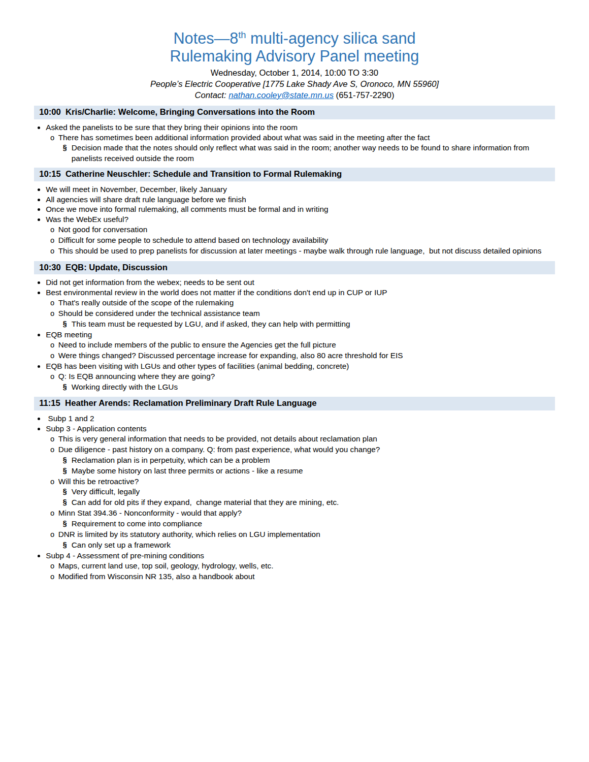Notes—8th multi-agency silica sand
Rulemaking Advisory Panel meeting
Wednesday, October 1, 2014, 10:00 TO 3:30
People’s Electric Cooperative [1775 Lake Shady Ave S, Oronoco, MN 55960]
Contact: nathan.cooley@state.mn.us (651-757-2290)
10:00 Kris/Charlie: Welcome, Bringing Conversations into the Room
Asked the panelists to be sure that they bring their opinions into the room
There has sometimes been additional information provided about what was said in the meeting after the fact
Decision made that the notes should only reflect what was said in the room; another way needs to be found to share information from panelists received outside the room
10:15 Catherine Neuschler: Schedule and Transition to Formal Rulemaking
We will meet in November, December, likely January
All agencies will share draft rule language before we finish
Once we move into formal rulemaking, all comments must be formal and in writing
Was the WebEx useful?
Not good for conversation
Difficult for some people to schedule to attend based on technology availability
This should be used to prep panelists for discussion at later meetings - maybe walk through rule language, but not discuss detailed opinions
10:30 EQB: Update, Discussion
Did not get information from the webex; needs to be sent out
Best environmental review in the world does not matter if the conditions don't end up in CUP or IUP
That's really outside of the scope of the rulemaking
Should be considered under the technical assistance team
This team must be requested by LGU, and if asked, they can help with permitting
EQB meeting
Need to include members of the public to ensure the Agencies get the full picture
Were things changed? Discussed percentage increase for expanding, also 80 acre threshold for EIS
EQB has been visiting with LGUs and other types of facilities (animal bedding, concrete)
Q: Is EQB announcing where they are going?
Working directly with the LGUs
11:15 Heather Arends: Reclamation Preliminary Draft Rule Language
Subp 1 and 2
Subp 3 - Application contents
This is very general information that needs to be provided, not details about reclamation plan
Due diligence - past history on a company. Q: from past experience, what would you change?
Reclamation plan is in perpetuity, which can be a problem
Maybe some history on last three permits or actions - like a resume
Will this be retroactive?
Very difficult, legally
Can add for old pits if they expand, change material that they are mining, etc.
Minn Stat 394.36 - Nonconformity - would that apply?
Requirement to come into compliance
DNR is limited by its statutory authority, which relies on LGU implementation
Can only set up a framework
Subp 4 - Assessment of pre-mining conditions
Maps, current land use, top soil, geology, hydrology, wells, etc.
Modified from Wisconsin NR 135, also a handbook about